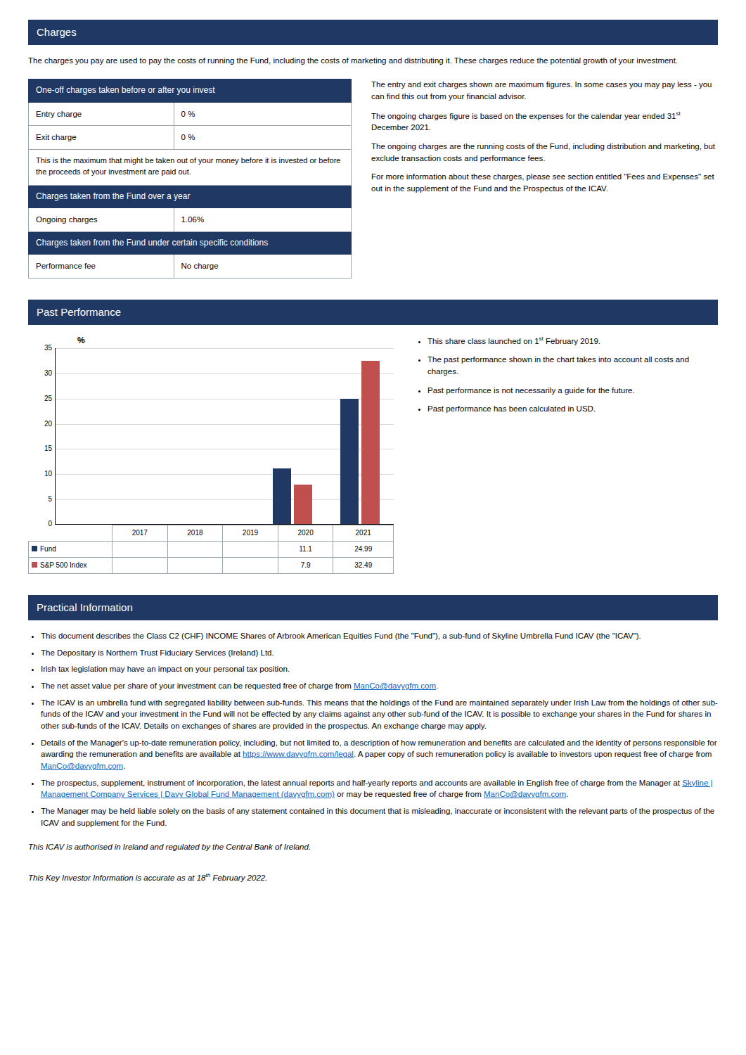Charges
The charges you pay are used to pay the costs of running the Fund, including the costs of marketing and distributing it. These charges reduce the potential growth of your investment.
| One-off charges taken before or after you invest |
| Entry charge | 0 % |
| Exit charge | 0 % |
| This is the maximum that might be taken out of your money before it is invested or before the proceeds of your investment are paid out. |
| Charges taken from the Fund over a year |
| Ongoing charges | 1.06% |
| Charges taken from the Fund under certain specific conditions |
| Performance fee | No charge |
The entry and exit charges shown are maximum figures. In some cases you may pay less - you can find this out from your financial advisor.
The ongoing charges figure is based on the expenses for the calendar year ended 31st December 2021.
The ongoing charges are the running costs of the Fund, including distribution and marketing, but exclude transaction costs and performance fees.
For more information about these charges, please see section entitled "Fees and Expenses" set out in the supplement of the Fund and the Prospectus of the ICAV.
Past Performance
%
35 30 25 20 15 10 5 0
| | 2017 | 2018 | 2019 | 2020 | 2021 |
| Fund | | | | 11.1 | 24.99 |
| S&P 500 Index | | | | 7.9 | 32.49 |
This share class launched on 1st February 2019.
The past performance shown in the chart takes into account all costs and charges.
Past performance is not necessarily a guide for the future.
Past performance has been calculated in USD.
Practical Information
This document describes the Class C2 (CHF) INCOME Shares of Arbrook American Equities Fund (the "Fund"), a sub-fund of Skyline Umbrella Fund ICAV (the "ICAV").
The Depositary is Northern Trust Fiduciary Services (Ireland) Ltd.
Irish tax legislation may have an impact on your personal tax position.
The net asset value per share of your investment can be requested free of charge from ManCo@davygfm.com.
The ICAV is an umbrella fund with segregated liability between sub-funds. This means that the holdings of the Fund are maintained separately under Irish Law from the holdings of other sub-funds of the ICAV and your investment in the Fund will not be effected by any claims against any other sub-fund of the ICAV. It is possible to exchange your shares in the Fund for shares in other sub-funds of the ICAV. Details on exchanges of shares are provided in the prospectus. An exchange charge may apply.
Details of the Manager's up-to-date remuneration policy, including, but not limited to, a description of how remuneration and benefits are calculated and the identity of persons responsible for awarding the remuneration and benefits are available at https://www.davygfm.com/legal. A paper copy of such remuneration policy is available to investors upon request free of charge from ManCo@davygfm.com.
The prospectus, supplement, instrument of incorporation, the latest annual reports and half-yearly reports and accounts are available in English free of charge from the Manager at Skyline | Management Company Services | Davy Global Fund Management (davygfm.com) or may be requested free of charge from ManCo@davygfm.com.
The Manager may be held liable solely on the basis of any statement contained in this document that is misleading, inaccurate or inconsistent with the relevant parts of the prospectus of the ICAV and supplement for the Fund.
This ICAV is authorised in Ireland and regulated by the Central Bank of Ireland.
This Key Investor Information is accurate as at 18th February 2022.